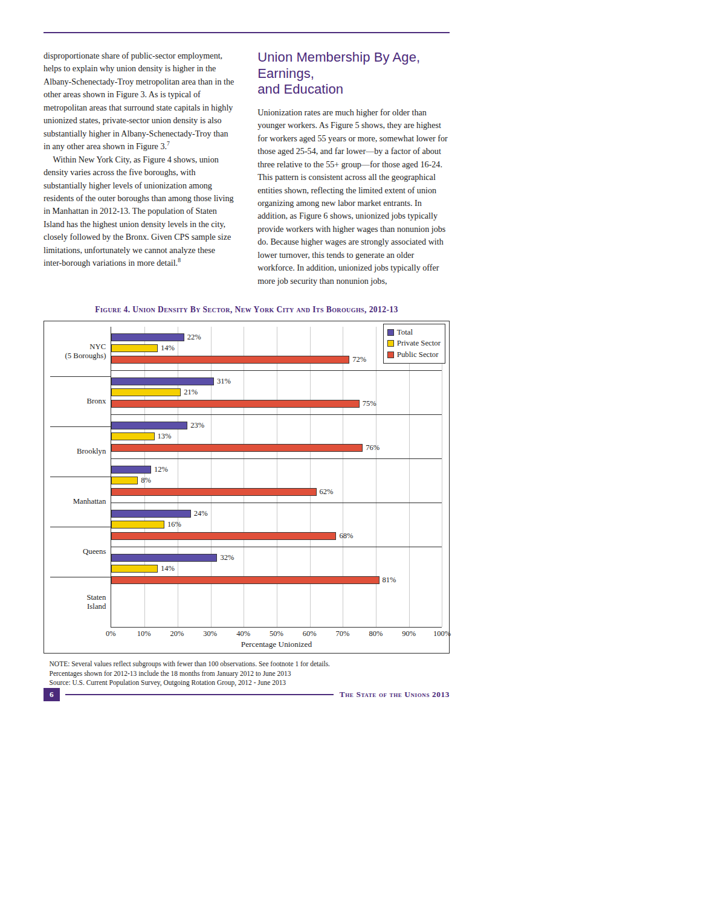disproportionate share of public-sector employment, helps to explain why union density is higher in the Albany-Schenectady-Troy metropolitan area than in the other areas shown in Figure 3. As is typical of metropolitan areas that surround state capitals in highly unionized states, private-sector union density is also substantially higher in Albany-Schenectady-Troy than in any other area shown in Figure 3.7
Within New York City, as Figure 4 shows, union density varies across the five boroughs, with substantially higher levels of unionization among residents of the outer boroughs than among those living in Manhattan in 2012-13. The population of Staten Island has the highest union density levels in the city, closely followed by the Bronx. Given CPS sample size limitations, unfortunately we cannot analyze these inter-borough variations in more detail.8
Union Membership By Age, Earnings,
and Education
Unionization rates are much higher for older than younger workers. As Figure 5 shows, they are highest for workers aged 55 years or more, somewhat lower for those aged 25-54, and far lower—by a factor of about three relative to the 55+ group—for those aged 16-24. This pattern is consistent across all the geographical entities shown, reflecting the limited extent of union organizing among new labor market entrants. In addition, as Figure 6 shows, unionized jobs typically provide workers with higher wages than nonunion jobs do. Because higher wages are strongly associated with lower turnover, this tends to generate an older workforce. In addition, unionized jobs typically offer more job security than nonunion jobs,
Figure 4. Union Density By Sector, New York City and Its Boroughs, 2012-13
Total
Private Sector
Public Sector
NYC
(5 Boroughs)
Bronx
Brooklyn
Manhattan
Queens
Staten
Island
22%
14%
72%
31%
21%
75%
23%
13%
76%
12%
8%
62%
24%
16%
68%
32%
14%
81%
0% 10% 20% 30% 40% 50% 60% 70% 80% 90% 100%
Percentage Unionized
NOTE: Several values reflect subgroups with fewer than 100 observations. See footnote 1 for details.
Percentages shown for 2012-13 include the 18 months from January 2012 to June 2013
Source: U.S. Current Population Survey, Outgoing Rotation Group, 2012 - June 2013
6
The State of the Unions 2013